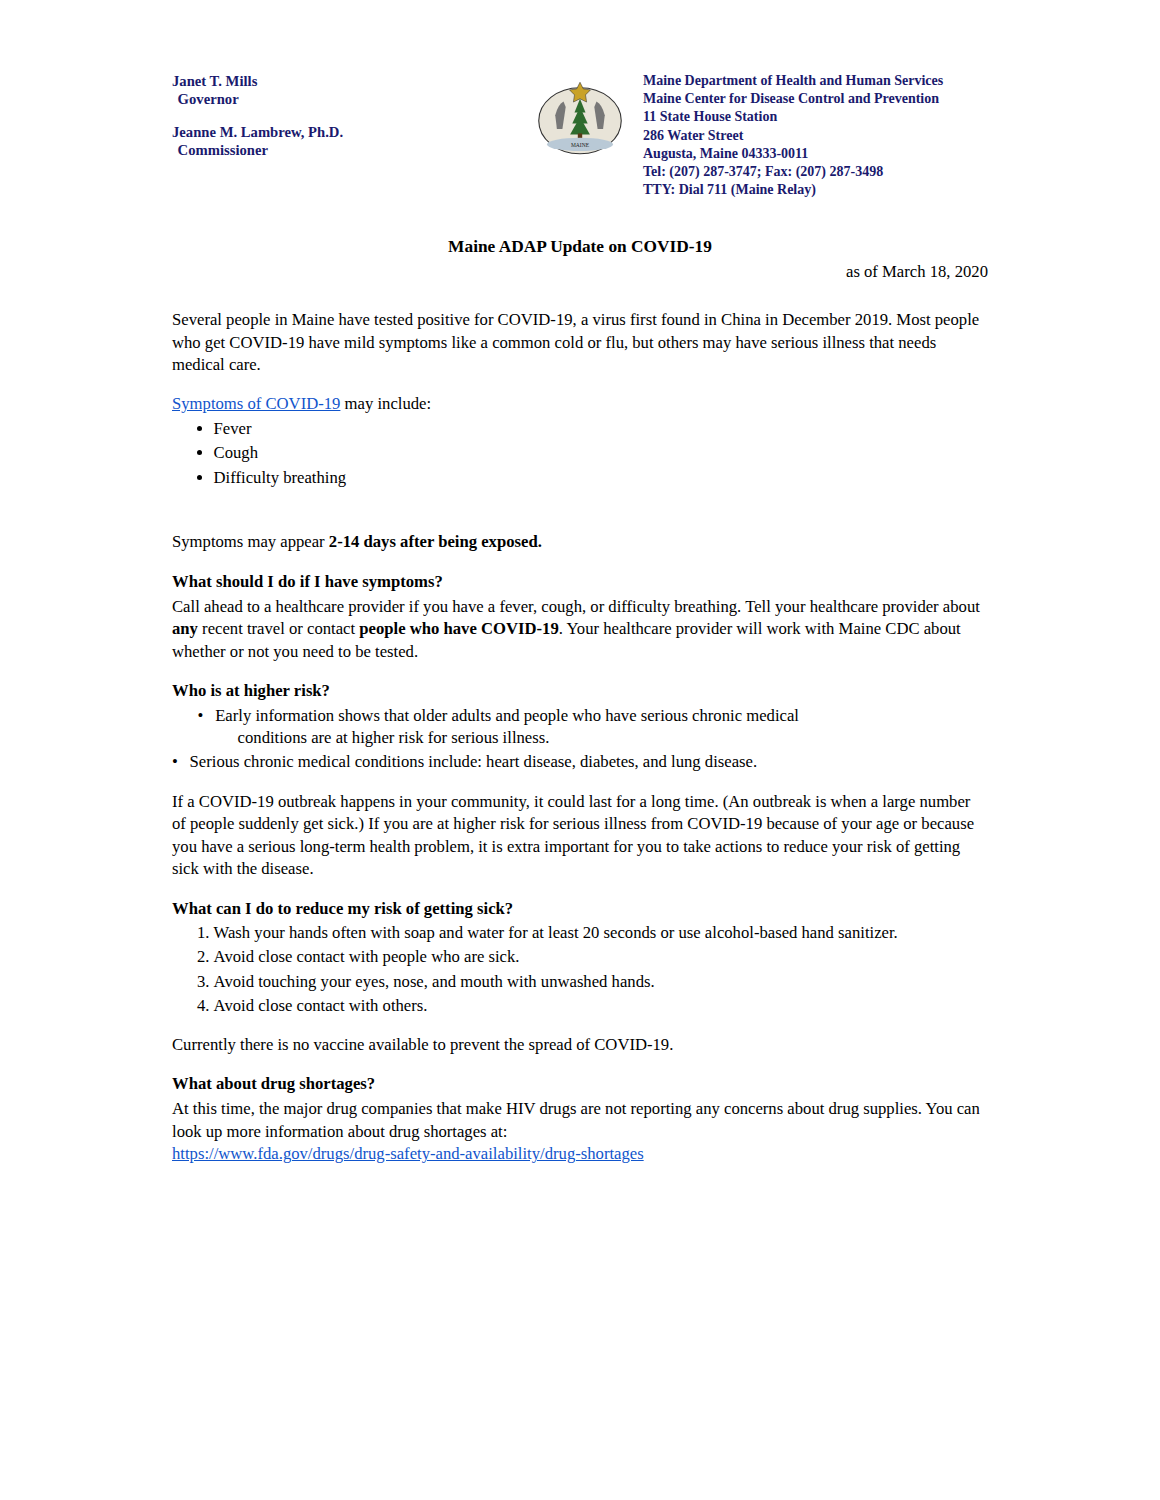Janet T. Mills
Governor
Jeanne M. Lambrew, Ph.D.
Commissioner
Maine Department of Health and Human Services
Maine Center for Disease Control and Prevention
11 State House Station
286 Water Street
Augusta, Maine 04333-0011
Tel: (207) 287-3747; Fax: (207) 287-3498
TTY: Dial 711 (Maine Relay)
Maine ADAP Update on COVID-19
as of March 18, 2020
Several people in Maine have tested positive for COVID-19, a virus first found in China in December 2019. Most people who get COVID-19 have mild symptoms like a common cold or flu, but others may have serious illness that needs medical care.
Symptoms of COVID-19 may include:
Fever
Cough
Difficulty breathing
Symptoms may appear 2-14 days after being exposed.
What should I do if I have symptoms?
Call ahead to a healthcare provider if you have a fever, cough, or difficulty breathing. Tell your healthcare provider about any recent travel or contact people who have COVID-19. Your healthcare provider will work with Maine CDC about whether or not you need to be tested.
Who is at higher risk?
Early information shows that older adults and people who have serious chronic medical conditions are at higher risk for serious illness.
Serious chronic medical conditions include: heart disease, diabetes, and lung disease.
If a COVID-19 outbreak happens in your community, it could last for a long time. (An outbreak is when a large number of people suddenly get sick.) If you are at higher risk for serious illness from COVID-19 because of your age or because you have a serious long-term health problem, it is extra important for you to take actions to reduce your risk of getting sick with the disease.
What can I do to reduce my risk of getting sick?
Wash your hands often with soap and water for at least 20 seconds or use alcohol-based hand sanitizer.
Avoid close contact with people who are sick.
Avoid touching your eyes, nose, and mouth with unwashed hands.
Avoid close contact with others.
Currently there is no vaccine available to prevent the spread of COVID-19.
What about drug shortages?
At this time, the major drug companies that make HIV drugs are not reporting any concerns about drug supplies. You can look up more information about drug shortages at:
https://www.fda.gov/drugs/drug-safety-and-availability/drug-shortages